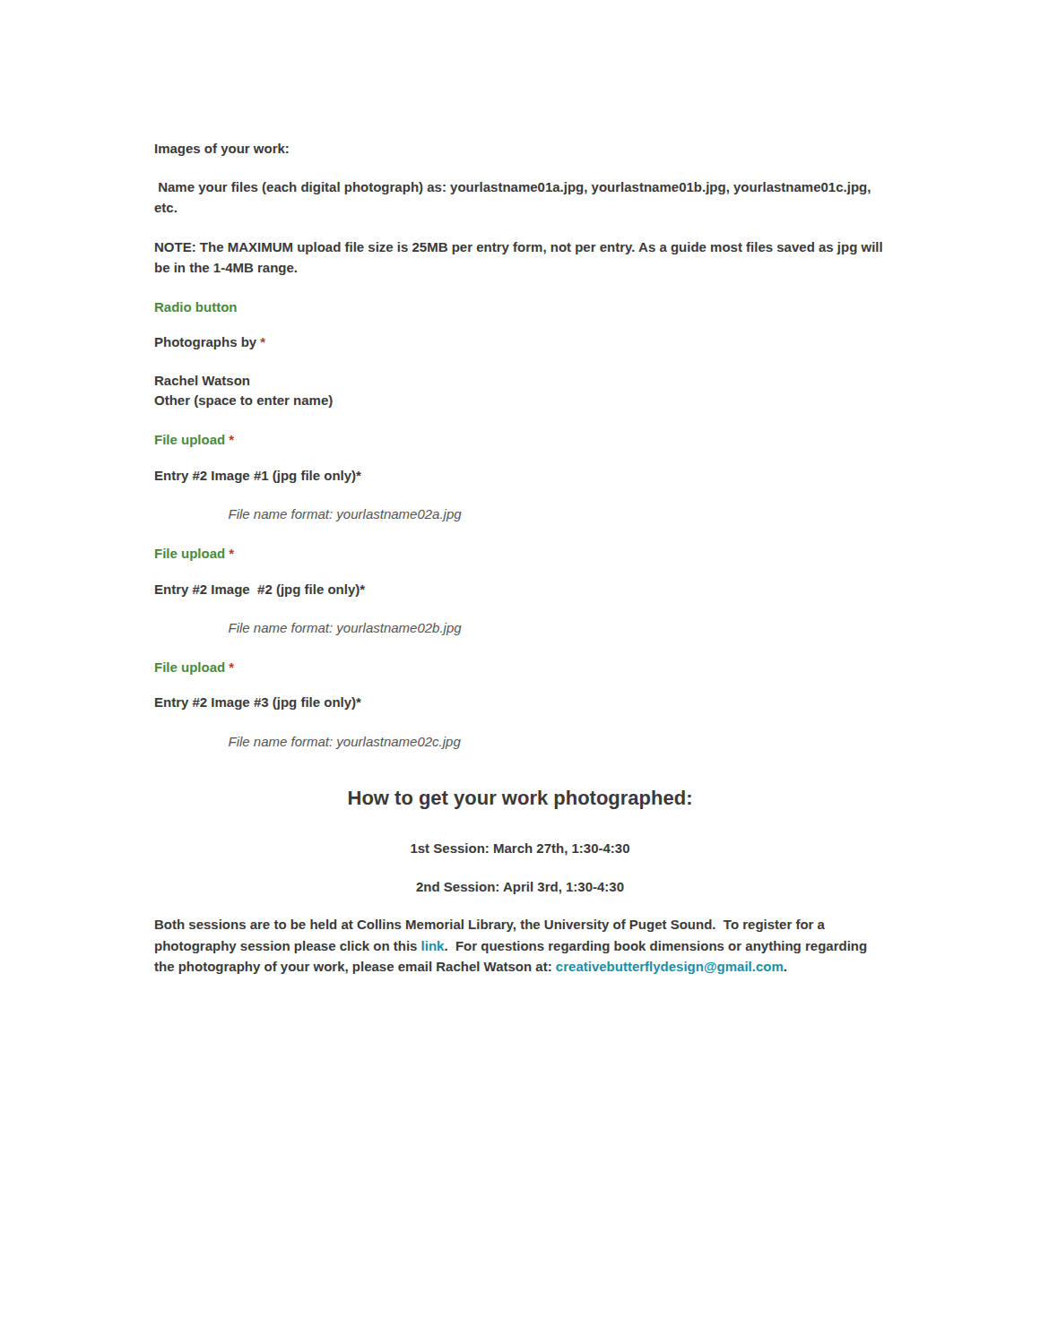Images of your work:
Name your files (each digital photograph) as: yourlastname01a.jpg, yourlastname01b.jpg, yourlastname01c.jpg, etc.
NOTE: The MAXIMUM upload file size is 25MB per entry form, not per entry. As a guide most files saved as jpg will be in the 1-4MB range.
Radio button
Photographs by *
Rachel Watson
Other (space to enter name)
File upload *
Entry #2 Image #1 (jpg file only)*
File name format: yourlastname02a.jpg
File upload *
Entry #2 Image #2 (jpg file only)*
File name format: yourlastname02b.jpg
File upload *
Entry #2 Image #3 (jpg file only)*
File name format: yourlastname02c.jpg
How to get your work photographed:
1st Session: March 27th, 1:30-4:30
2nd Session: April 3rd, 1:30-4:30
Both sessions are to be held at Collins Memorial Library, the University of Puget Sound. To register for a photography session please click on this link. For questions regarding book dimensions or anything regarding the photography of your work, please email Rachel Watson at: creativebutterflydesign@gmail.com.